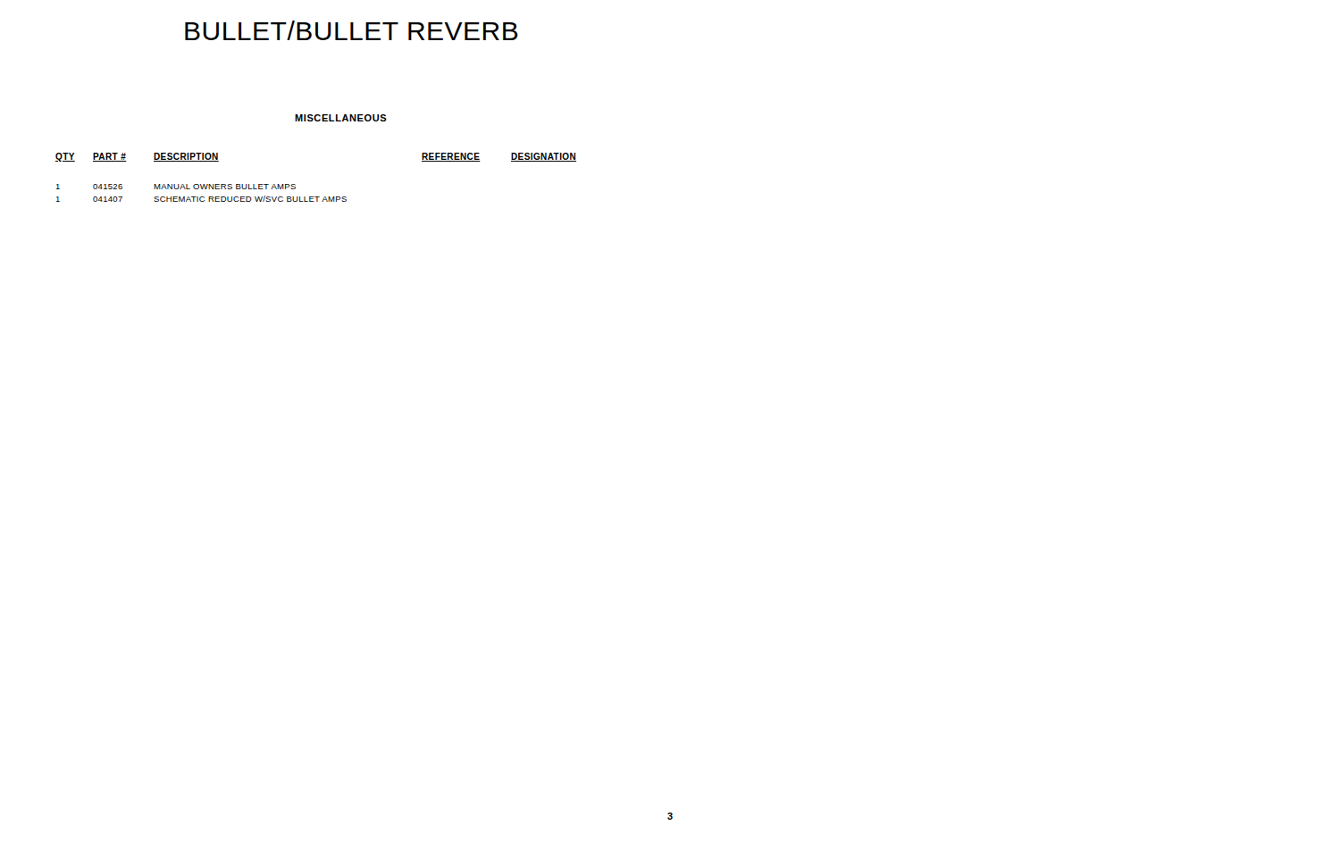BULLET/BULLET REVERB
MISCELLANEOUS
| QTY | PART # | DESCRIPTION | REFERENCE | DESIGNATION |
| --- | --- | --- | --- | --- |
| 1 | 041526 | MANUAL OWNERS BULLET AMPS | | |
| 1 | 041407 | SCHEMATIC REDUCED W/SVC BULLET AMPS | | |
3